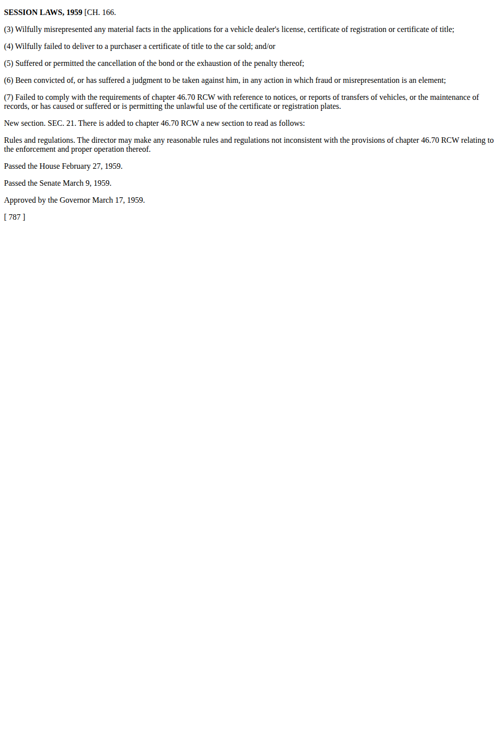SESSION LAWS, 1959 [CH. 166.
(3) Wilfully misrepresented any material facts in the applications for a vehicle dealer's license, certificate of registration or certificate of title;
(4) Wilfully failed to deliver to a purchaser a certificate of title to the car sold; and/or
(5) Suffered or permitted the cancellation of the bond or the exhaustion of the penalty thereof;
(6) Been convicted of, or has suffered a judgment to be taken against him, in any action in which fraud or misrepresentation is an element;
(7) Failed to comply with the requirements of chapter 46.70 RCW with reference to notices, or reports of transfers of vehicles, or the maintenance of records, or has caused or suffered or is permitting the unlawful use of the certificate or registration plates.
New section. SEC. 21. There is added to chapter 46.70 RCW a new section to read as follows:
Rules and regulations. The director may make any reasonable rules and regulations not inconsistent with the provisions of chapter 46.70 RCW relating to the enforcement and proper operation thereof.
Passed the House February 27, 1959.
Passed the Senate March 9, 1959.
Approved by the Governor March 17, 1959.
[ 787 ]